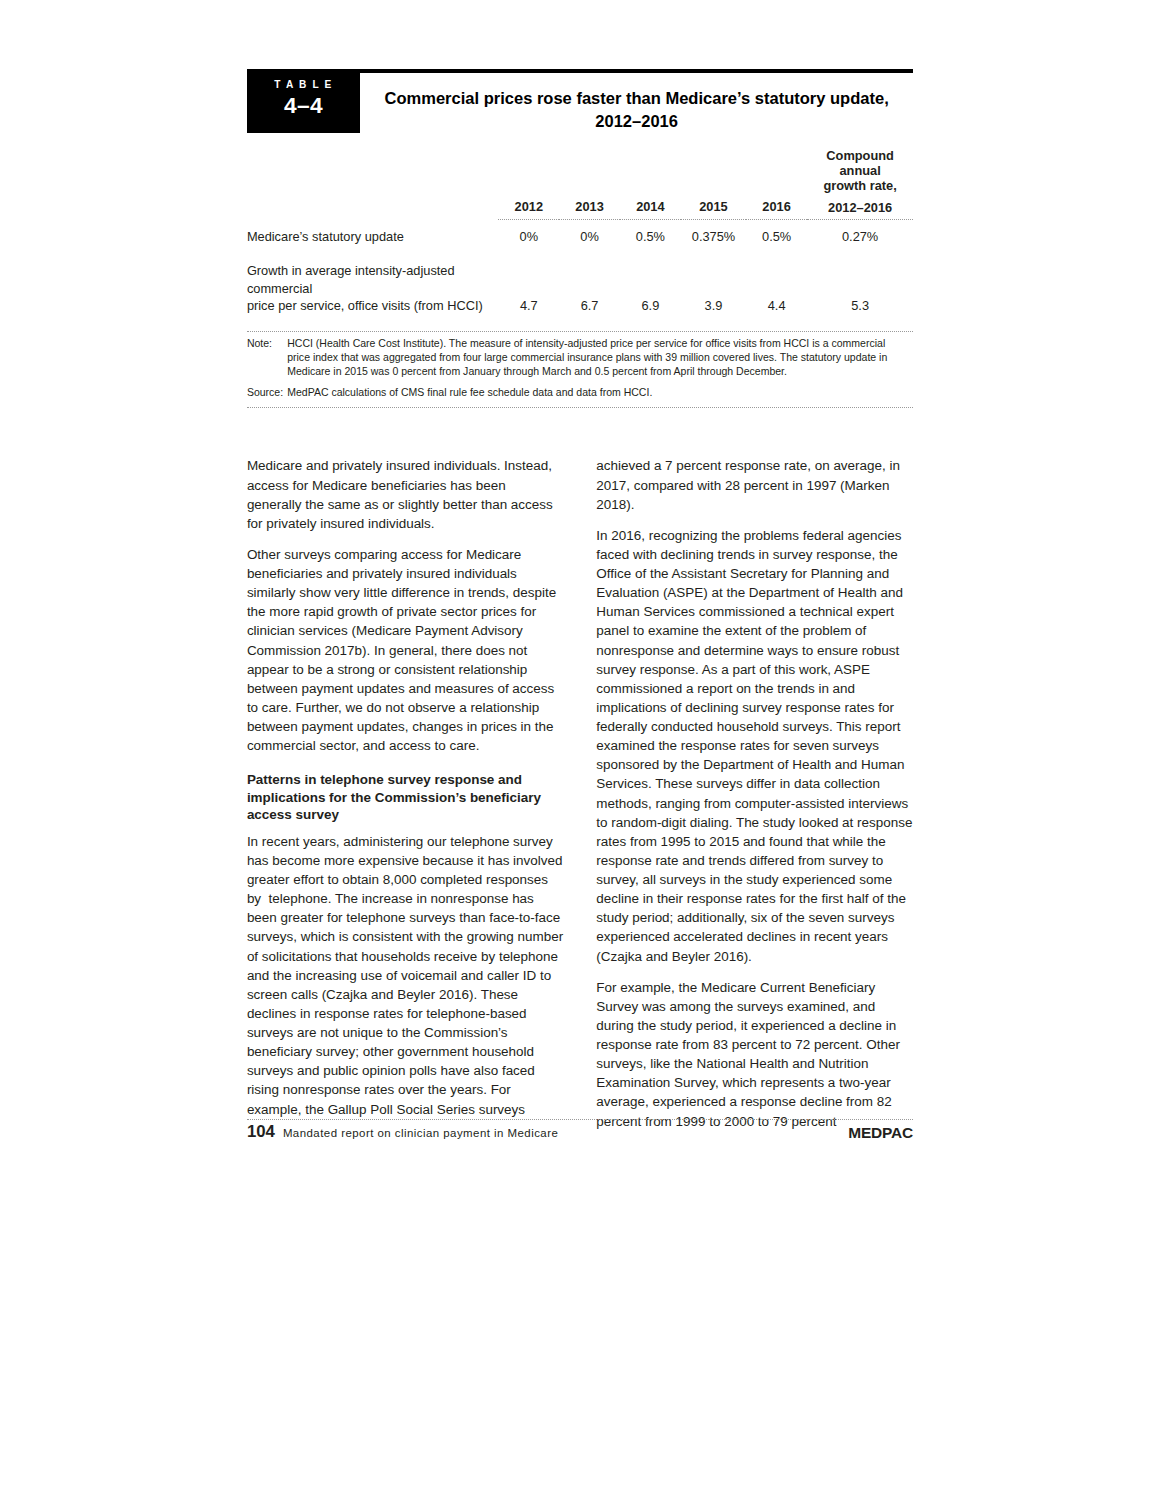T A B L E 4–4
Commercial prices rose faster than Medicare’s statutory update, 2012–2016
| | | | | | | Compound annual growth rate, |
| --- | --- | --- | --- | --- | --- | --- |
| | 2012 | 2013 | 2014 | 2015 | 2016 | 2012–2016 |
| Medicare’s statutory update | 0% | 0% | 0.5% | 0.375% | 0.5% | 0.27% |
| Growth in average intensity-adjusted commercial price per service, office visits (from HCCI) | 4.7 | 6.7 | 6.9 | 3.9 | 4.4 | 5.3 |
Note: HCCI (Health Care Cost Institute). The measure of intensity-adjusted price per service for office visits from HCCI is a commercial price index that was aggregated from four large commercial insurance plans with 39 million covered lives. The statutory update in Medicare in 2015 was 0 percent from January through March and 0.5 percent from April through December.
Source: MedPAC calculations of CMS final rule fee schedule data and data from HCCI.
Medicare and privately insured individuals. Instead, access for Medicare beneficiaries has been generally the same as or slightly better than access for privately insured individuals.
Other surveys comparing access for Medicare beneficiaries and privately insured individuals similarly show very little difference in trends, despite the more rapid growth of private sector prices for clinician services (Medicare Payment Advisory Commission 2017b). In general, there does not appear to be a strong or consistent relationship between payment updates and measures of access to care. Further, we do not observe a relationship between payment updates, changes in prices in the commercial sector, and access to care.
Patterns in telephone survey response and implications for the Commission’s beneficiary access survey
In recent years, administering our telephone survey has become more expensive because it has involved greater effort to obtain 8,000 completed responses by telephone. The increase in nonresponse has been greater for telephone surveys than face-to-face surveys, which is consistent with the growing number of solicitations that households receive by telephone and the increasing use of voicemail and caller ID to screen calls (Czajka and Beyler 2016). These declines in response rates for telephone-based surveys are not unique to the Commission’s beneficiary survey; other government household surveys and public opinion polls have also faced rising nonresponse rates over the years. For example, the Gallup Poll Social Series surveys achieved a 7 percent response rate, on average, in 2017, compared with 28 percent in 1997 (Marken 2018).
In 2016, recognizing the problems federal agencies faced with declining trends in survey response, the Office of the Assistant Secretary for Planning and Evaluation (ASPE) at the Department of Health and Human Services commissioned a technical expert panel to examine the extent of the problem of nonresponse and determine ways to ensure robust survey response. As a part of this work, ASPE commissioned a report on the trends in and implications of declining survey response rates for federally conducted household surveys. This report examined the response rates for seven surveys sponsored by the Department of Health and Human Services. These surveys differ in data collection methods, ranging from computer-assisted interviews to random-digit dialing. The study looked at response rates from 1995 to 2015 and found that while the response rate and trends differed from survey to survey, all surveys in the study experienced some decline in their response rates for the first half of the study period; additionally, six of the seven surveys experienced accelerated declines in recent years (Czajka and Beyler 2016).
For example, the Medicare Current Beneficiary Survey was among the surveys examined, and during the study period, it experienced a decline in response rate from 83 percent to 72 percent. Other surveys, like the National Health and Nutrition Examination Survey, which represents a two-year average, experienced a response decline from 82 percent from 1999 to 2000 to 79 percent
104 Mandated report on clinician payment in Medicare
MED PAC